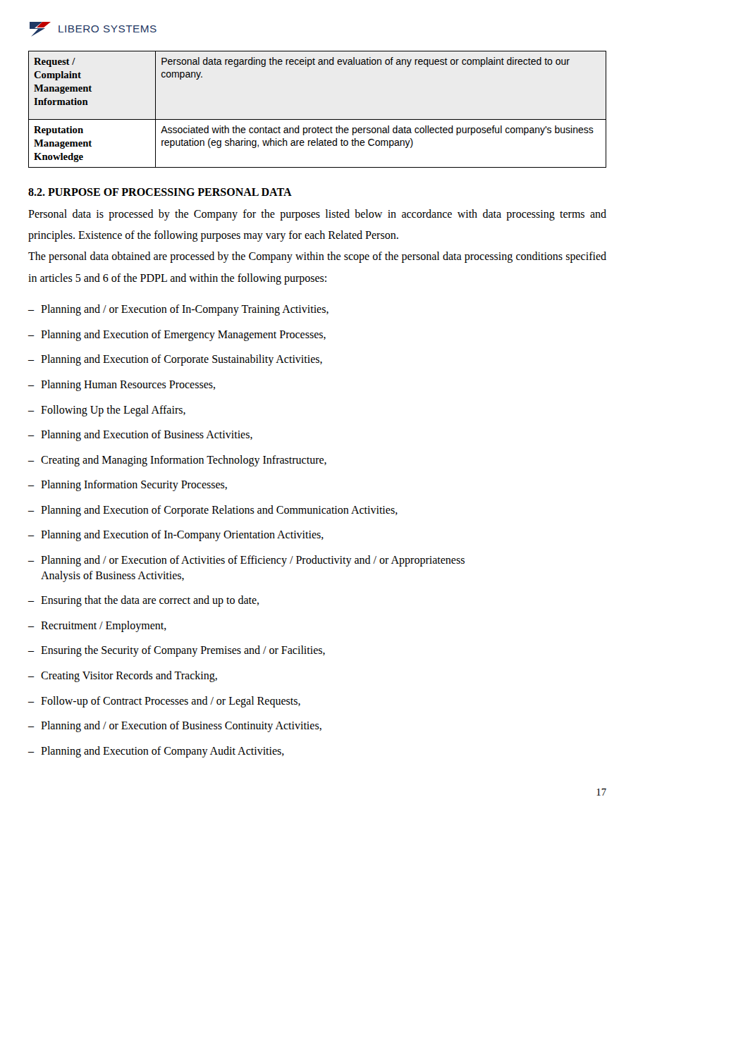LIBERO SYSTEMS
| Request / Complaint Management Information | Personal data regarding the receipt and evaluation of any request or complaint directed to our company. |
| Reputation Management Knowledge | Associated with the contact and protect the personal data collected purposeful company's business reputation (eg sharing, which are related to the Company) |
8.2. PURPOSE OF PROCESSING PERSONAL DATA
Personal data is processed by the Company for the purposes listed below in accordance with data processing terms and principles. Existence of the following purposes may vary for each Related Person.
The personal data obtained are processed by the Company within the scope of the personal data processing conditions specified in articles 5 and 6 of the PDPL and within the following purposes:
Planning and / or Execution of In-Company Training Activities,
Planning and Execution of Emergency Management Processes,
Planning and Execution of Corporate Sustainability Activities,
Planning Human Resources Processes,
Following Up the Legal Affairs,
Planning and Execution of Business Activities,
Creating and Managing Information Technology Infrastructure,
Planning Information Security Processes,
Planning and Execution of Corporate Relations and Communication Activities,
Planning and Execution of In-Company Orientation Activities,
Planning and / or Execution of Activities of Efficiency / Productivity and / or AppropriatenessAnalysis of Business Activities,
Ensuring that the data are correct and up to date,
Recruitment / Employment,
Ensuring the Security of Company Premises and / or Facilities,
Creating Visitor Records and Tracking,
Follow-up of Contract Processes and / or Legal Requests,
Planning and / or Execution of Business Continuity Activities,
Planning and Execution of Company Audit Activities,
17